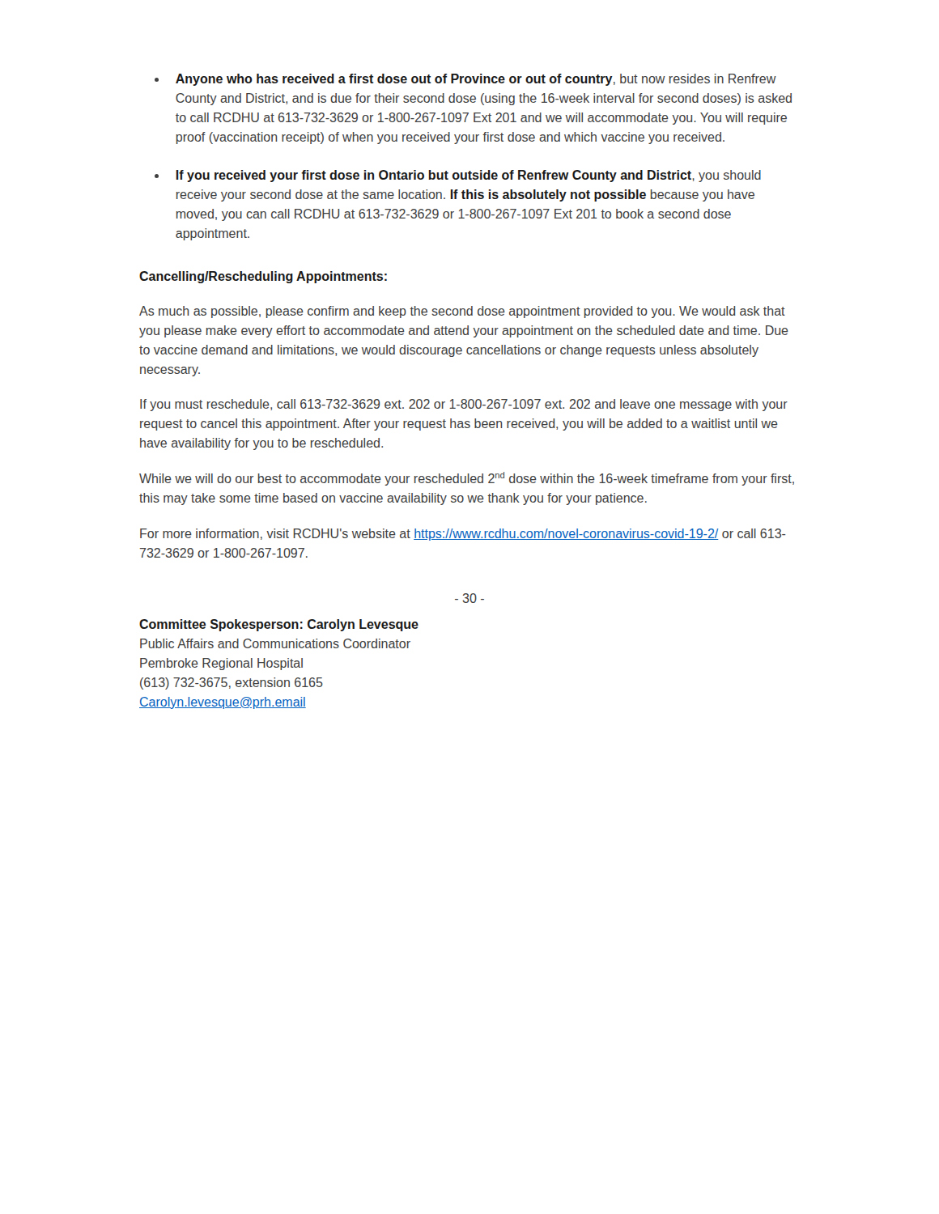Anyone who has received a first dose out of Province or out of country, but now resides in Renfrew County and District, and is due for their second dose (using the 16-week interval for second doses) is asked to call RCDHU at 613-732-3629 or 1-800-267-1097 Ext 201 and we will accommodate you. You will require proof (vaccination receipt) of when you received your first dose and which vaccine you received.
If you received your first dose in Ontario but outside of Renfrew County and District, you should receive your second dose at the same location. If this is absolutely not possible because you have moved, you can call RCDHU at 613-732-3629 or 1-800-267-1097 Ext 201 to book a second dose appointment.
Cancelling/Rescheduling Appointments:
As much as possible, please confirm and keep the second dose appointment provided to you. We would ask that you please make every effort to accommodate and attend your appointment on the scheduled date and time. Due to vaccine demand and limitations, we would discourage cancellations or change requests unless absolutely necessary.
If you must reschedule, call 613-732-3629 ext. 202 or 1-800-267-1097 ext. 202 and leave one message with your request to cancel this appointment. After your request has been received, you will be added to a waitlist until we have availability for you to be rescheduled.
While we will do our best to accommodate your rescheduled 2nd dose within the 16-week timeframe from your first, this may take some time based on vaccine availability so we thank you for your patience.
For more information, visit RCDHU's website at https://www.rcdhu.com/novel-coronavirus-covid-19-2/ or call 613-732-3629 or 1-800-267-1097.
- 30 -
Committee Spokesperson: Carolyn Levesque
Public Affairs and Communications Coordinator
Pembroke Regional Hospital
(613) 732-3675, extension 6165
Carolyn.levesque@prh.email